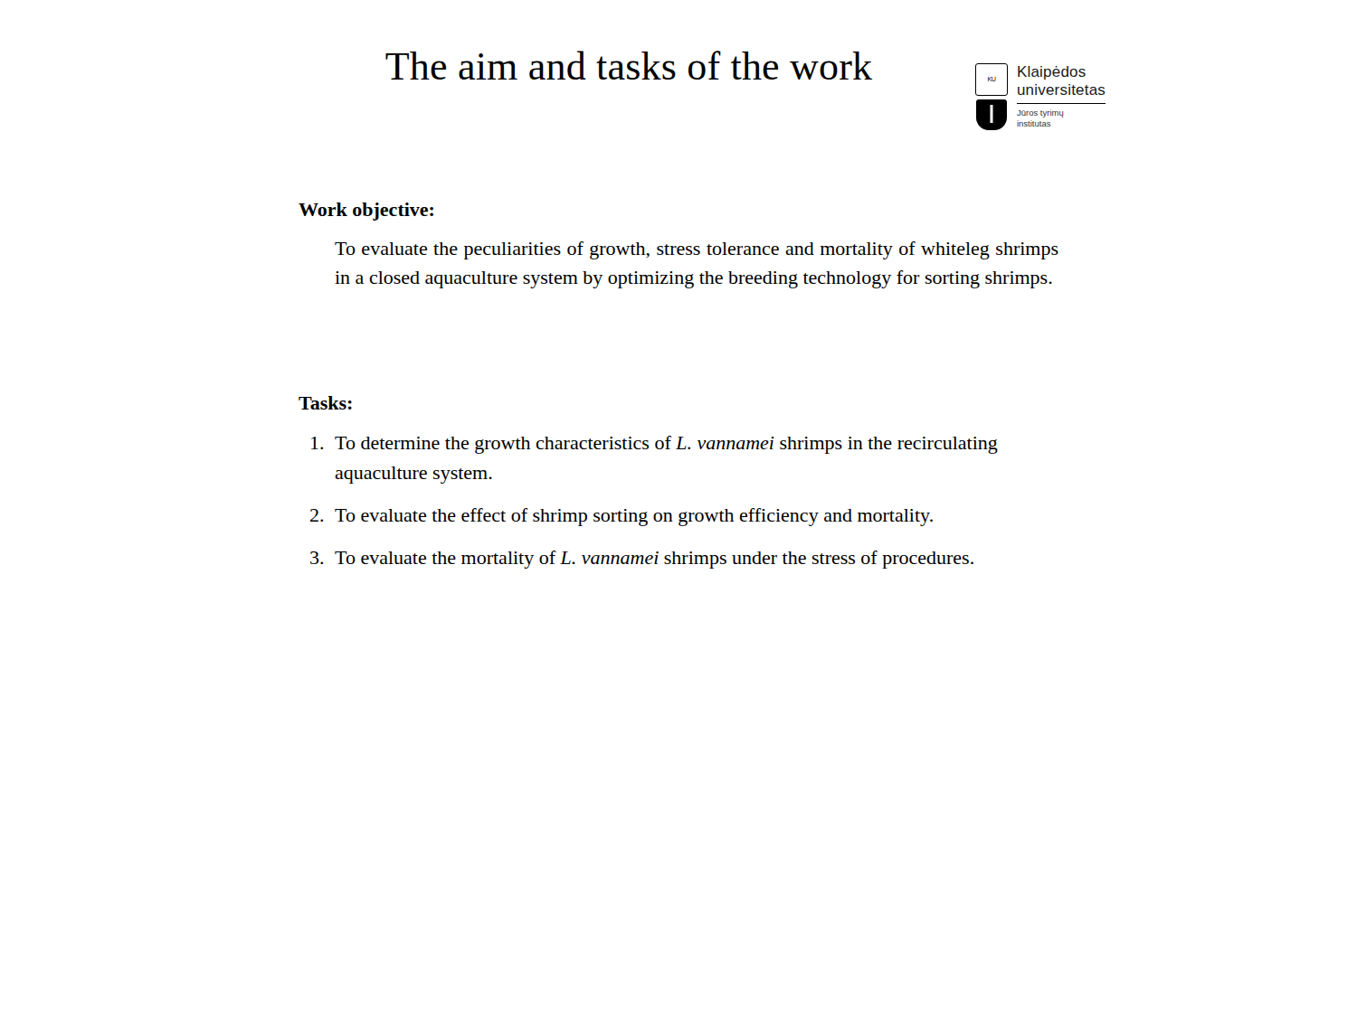KU
Klaipėdos
universitetas
Jūros tyrimų
institutas
The aim and tasks of the work
Work objective:
To evaluate the peculiarities of growth, stress tolerance and mortality of whiteleg shrimps in a closed aquaculture system by optimizing the breeding technology for sorting shrimps.
Tasks:
To determine the growth characteristics of L. vannamei shrimps in the recirculating aquaculture system.
To evaluate the effect of shrimp sorting on growth efficiency and mortality.
To evaluate the mortality of L. vannamei shrimps under the stress of procedures.